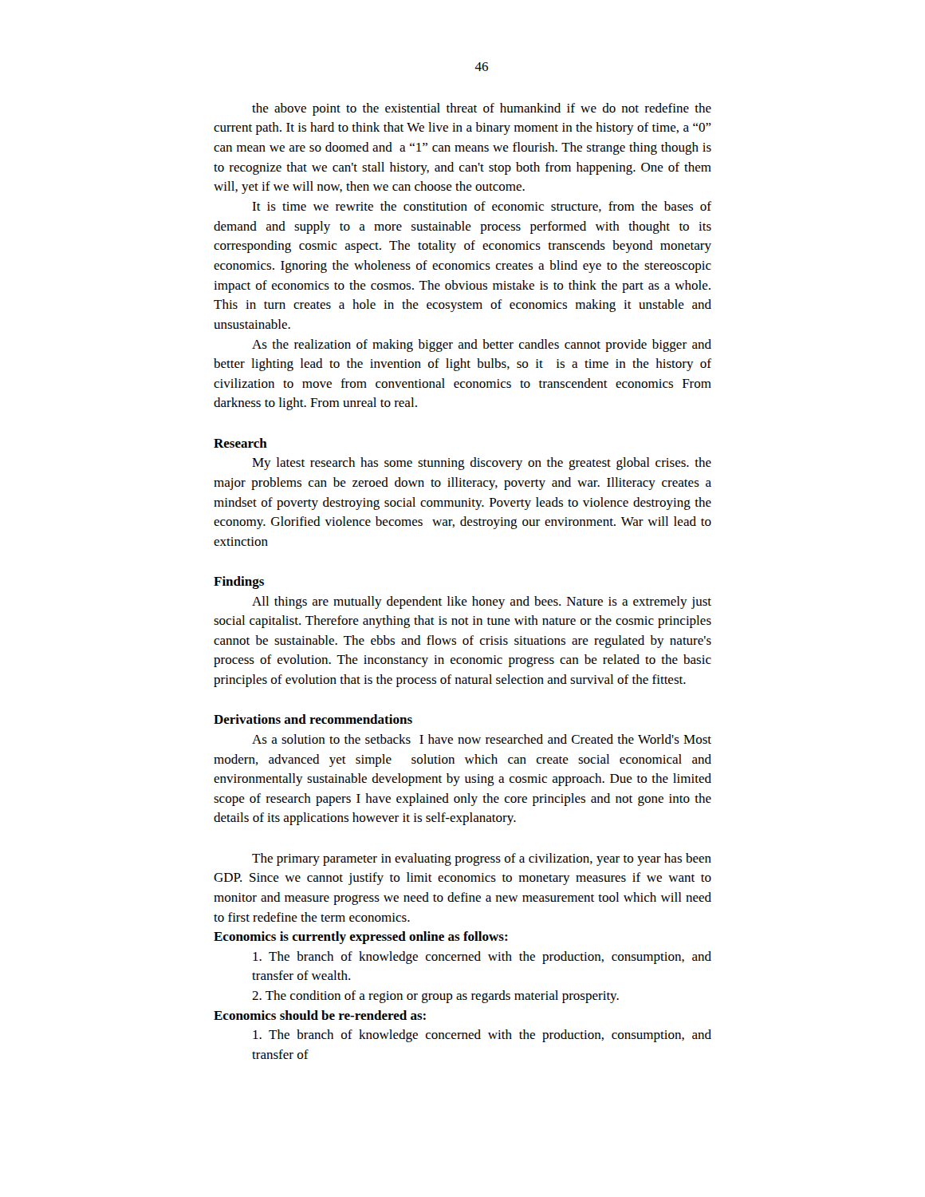46
the above point to the existential threat of humankind if we do not redefine the current path. It is hard to think that We live in a binary moment in the history of time, a “0” can mean we are so doomed and a “1” can means we flourish. The strange thing though is to recognize that we can't stall history, and can't stop both from happening. One of them will, yet if we will now, then we can choose the outcome.
It is time we rewrite the constitution of economic structure, from the bases of demand and supply to a more sustainable process performed with thought to its corresponding cosmic aspect. The totality of economics transcends beyond monetary economics. Ignoring the wholeness of economics creates a blind eye to the stereoscopic impact of economics to the cosmos. The obvious mistake is to think the part as a whole. This in turn creates a hole in the ecosystem of economics making it unstable and unsustainable.
As the realization of making bigger and better candles cannot provide bigger and better lighting lead to the invention of light bulbs, so it is a time in the history of civilization to move from conventional economics to transcendent economics From darkness to light. From unreal to real.
Research
My latest research has some stunning discovery on the greatest global crises. the major problems can be zeroed down to illiteracy, poverty and war. Illiteracy creates a mindset of poverty destroying social community. Poverty leads to violence destroying the economy. Glorified violence becomes war, destroying our environment. War will lead to extinction
Findings
All things are mutually dependent like honey and bees. Nature is a extremely just social capitalist. Therefore anything that is not in tune with nature or the cosmic principles cannot be sustainable. The ebbs and flows of crisis situations are regulated by nature's process of evolution. The inconstancy in economic progress can be related to the basic principles of evolution that is the process of natural selection and survival of the fittest.
Derivations and recommendations
As a solution to the setbacks I have now researched and Created the World's Most modern, advanced yet simple solution which can create social economical and environmentally sustainable development by using a cosmic approach. Due to the limited scope of research papers I have explained only the core principles and not gone into the details of its applications however it is self-explanatory.
The primary parameter in evaluating progress of a civilization, year to year has been GDP. Since we cannot justify to limit economics to monetary measures if we want to monitor and measure progress we need to define a new measurement tool which will need to first redefine the term economics.
Economics is currently expressed online as follows:
1. The branch of knowledge concerned with the production, consumption, and transfer of wealth.
2. The condition of a region or group as regards material prosperity.
Economics should be re-rendered as:
1. The branch of knowledge concerned with the production, consumption, and transfer of